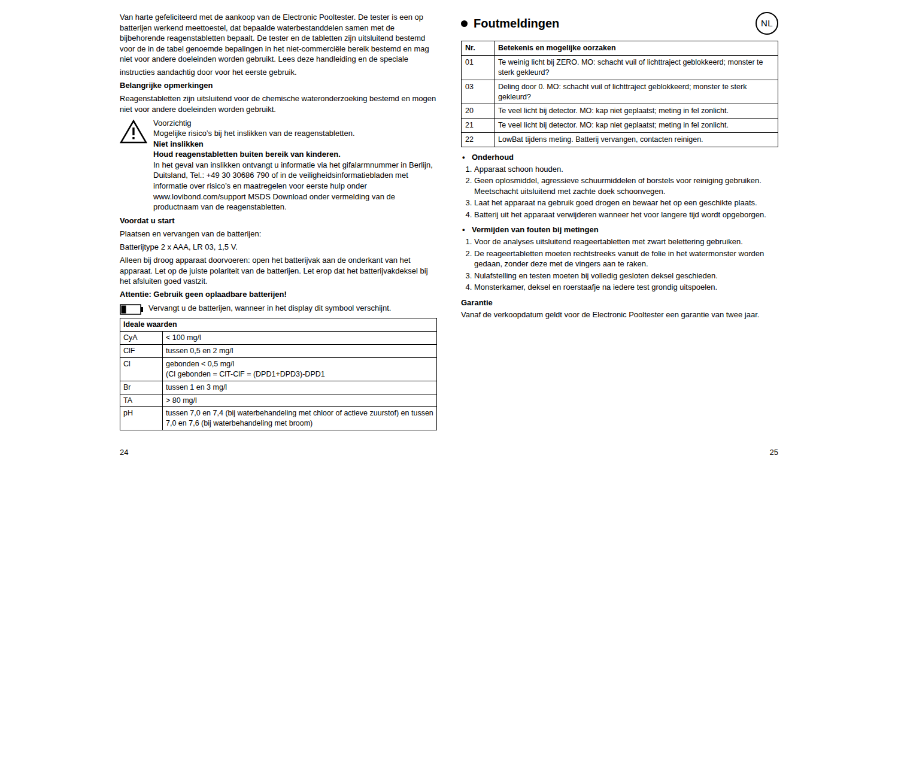Van harte gefeliciteerd met de aankoop van de Electronic Pooltester. De tester is een op batterijen werkend meettoestel, dat bepaalde waterbestanddelen samen met de bijbehorende reagenstabletten bepaalt. De tester en de tabletten zijn uitsluitend bestemd voor de in de tabel genoemde bepalingen in het niet-commerciële bereik bestemd en mag niet voor andere doeleinden worden gebruikt. Lees deze handleiding en de speciale
instructies aandachtig door voor het eerste gebruik.
Belangrijke opmerkingen
Reagenstabletten zijn uitsluitend voor de chemische wateronderzoeking bestemd en mogen niet voor andere doeleinden worden gebruikt.
Voorzichtig
Mogelijke risico’s bij het inslikken van de reagenstabletten.
Niet inslikken
Houd reagenstabletten buiten bereik van kinderen.
In het geval van inslikken ontvangt u informatie via het gifalarmnummer in Berlijn, Duitsland, Tel.: +49 30 30686 790 of in de veiligheidsinformatiebladen met informatie over risico’s en maatregelen voor eerste hulp onder www.lovibond.com/support MSDS Download onder vermelding van de productnaam van de reagenstabletten.
Voordat u start
Plaatsen en vervangen van de batterijen:
Batterijtype 2 x AAA, LR 03, 1,5 V.
Alleen bij droog apparaat doorvoeren: open het batterijvak aan de onderkant van het apparaat. Let op de juiste polariteit van de batterijen. Let erop dat het batterijvakdeksel bij het afsluiten goed vastzit.
Attentie: Gebruik geen oplaadbare batterijen!
Vervangt u de batterijen, wanneer in het display dit symbool verschijnt.
Ideale waarden
| CyA | < 100 mg/l |
| ClF | tussen 0,5 en 2 mg/l |
| Cl | gebonden < 0,5 mg/l (Cl gebonden = ClT-ClF = (DPD1+DPD3)-DPD1 |
| Br | tussen 1 en 3 mg/l |
| TA | > 80 mg/l |
| pH | tussen 7,0 en 7,4 (bij waterbehandeling met chloor of actieve zuurstof) en tussen 7,0 en 7,6 (bij waterbehandeling met broom) |
Foutmeldingen NL
| Nr. | Betekenis en mogelijke oorzaken |
| --- | --- |
| 01 | Te weinig licht bij ZERO. MO: schacht vuil of lichttraject geblokkeerd; monster te sterk gekleurd? |
| 03 | Deling door 0. MO: schacht vuil of lichttraject geblokkeerd; monster te sterk gekleurd? |
| 20 | Te veel licht bij detector. MO: kap niet geplaatst; meting in fel zonlicht. |
| 21 | Te veel licht bij detector. MO: kap niet geplaatst; meting in fel zonlicht. |
| 22 | LowBat tijdens meting. Batterij vervangen, contacten reinigen. |
Onderhoud
Apparaat schoon houden.
Geen oplosmiddel, agressieve schuurmiddelen of borstels voor reiniging gebruiken. Meetschacht uitsluitend met zachte doek schoonvegen.
Laat het apparaat na gebruik goed drogen en bewaar het op een geschikte plaats.
Batterij uit het apparaat verwijderen wanneer het voor langere tijd wordt opgeborgen.
Vermijden van fouten bij metingen
Voor de analyses uitsluitend reageertabletten met zwart belettering gebruiken.
De reageertabletten moeten rechtstreeks vanuit de folie in het watermonster worden gedaan, zonder deze met de vingers aan te raken.
Nulafstelling en testen moeten bij volledig gesloten deksel geschieden.
Monsterkamer, deksel en roerstaafje na iedere test grondig uitspoelen.
Garantie
Vanaf de verkoopdatum geldt voor de Electronic Pooltester een garantie van twee jaar.
24 25